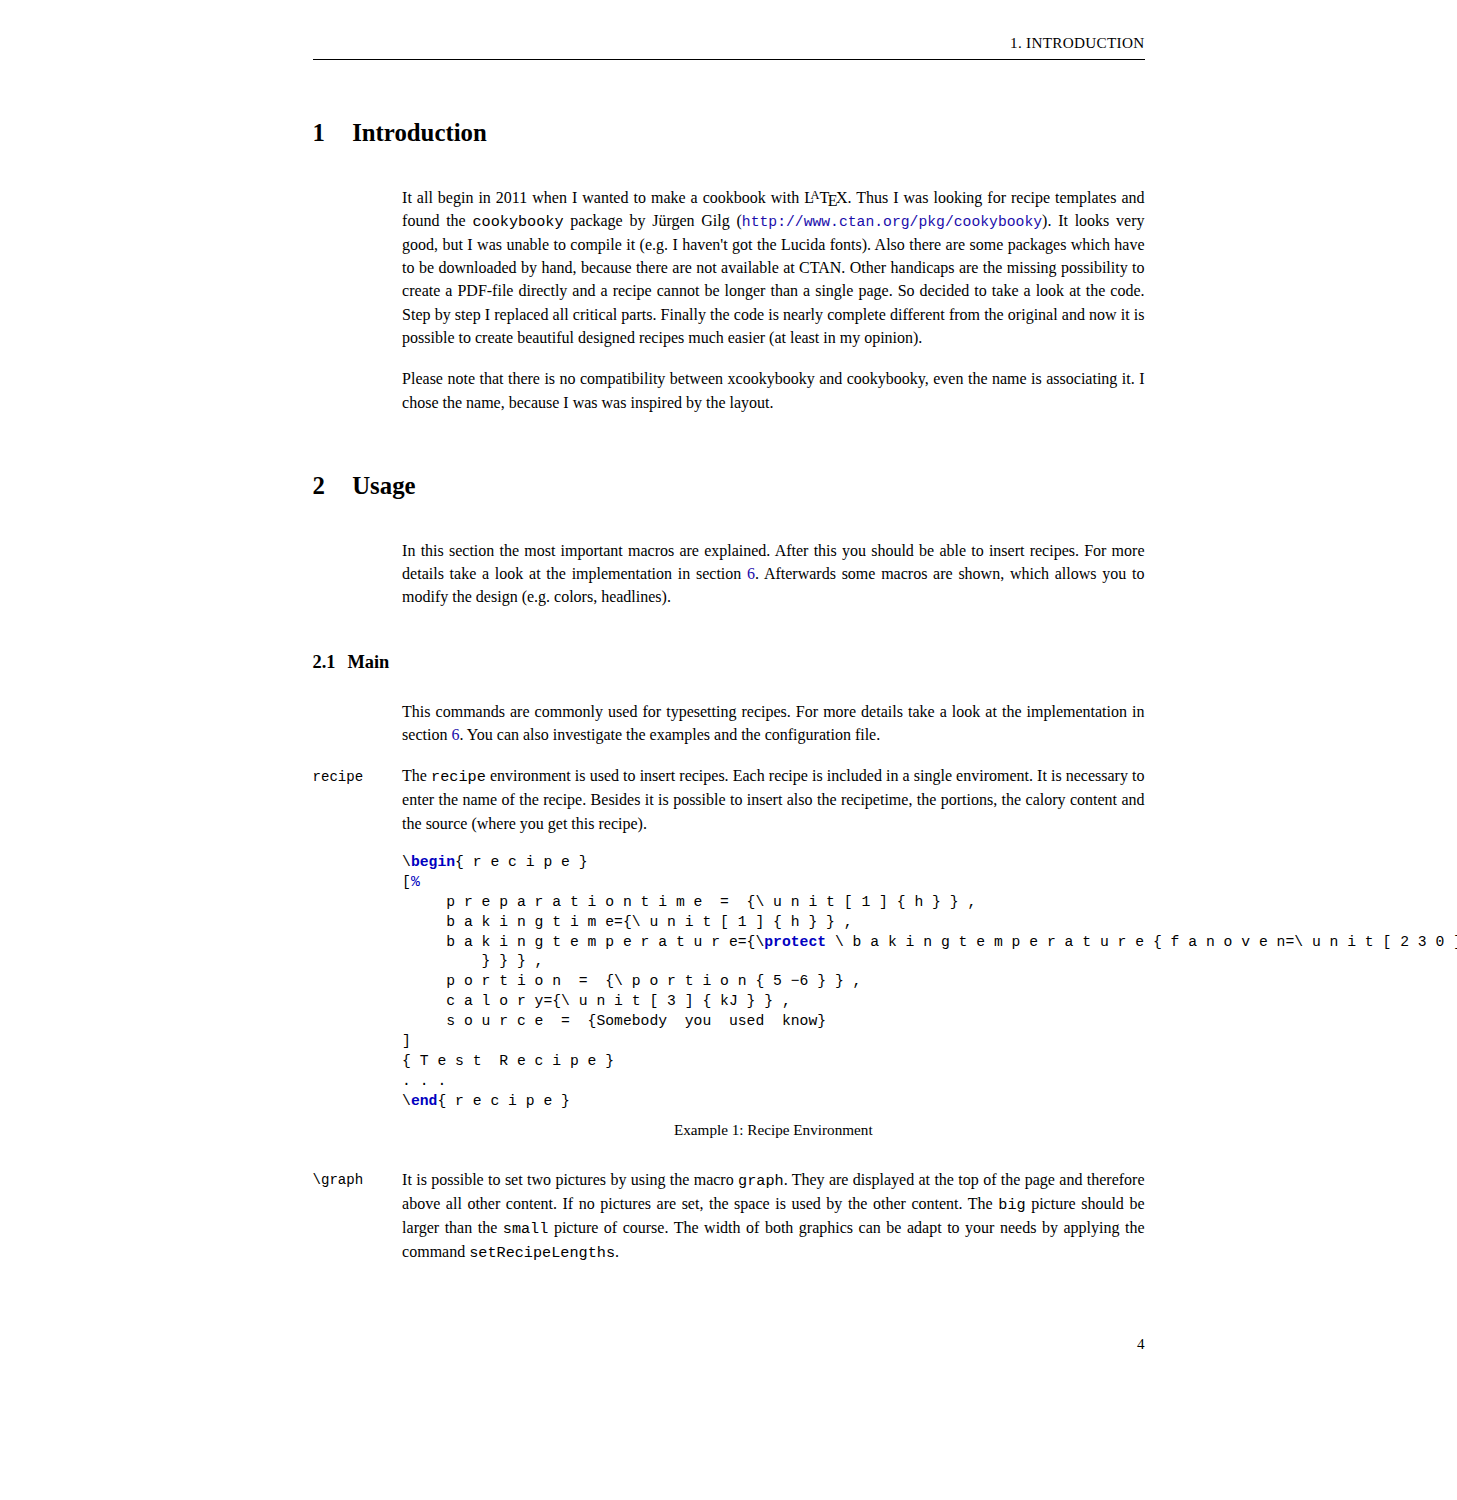1. INTRODUCTION
1 Introduction
It all begin in 2011 when I wanted to make a cookbook with LATEX. Thus I was looking for recipe templates and found the cookybooky package by Jürgen Gilg (http://www.ctan.org/pkg/cookybooky). It looks very good, but I was unable to compile it (e.g. I haven't got the Lucida fonts). Also there are some packages which have to be downloaded by hand, because there are not available at CTAN. Other handicaps are the missing possibility to create a PDF-file directly and a recipe cannot be longer than a single page. So decided to take a look at the code. Step by step I replaced all critical parts. Finally the code is nearly complete different from the original and now it is possible to create beautiful designed recipes much easier (at least in my opinion).
Please note that there is no compatibility between xcookybooky and cookybooky, even the name is associating it. I chose the name, because I was was inspired by the layout.
2 Usage
In this section the most important macros are explained. After this you should be able to insert recipes. For more details take a look at the implementation in section 6. Afterwards some macros are shown, which allows you to modify the design (e.g. colors, headlines).
2.1 Main
This commands are commonly used for typesetting recipes. For more details take a look at the implementation in section 6. You can also investigate the examples and the configuration file.
recipe
The recipe environment is used to insert recipes. Each recipe is included in a single enviroment. It is necessary to enter the name of the recipe. Besides it is possible to insert also the recipetime, the portions, the calory content and the source (where you get this recipe).
\begin{ r e c i p e } [% p r e p a r a t i o n t i m e = {\ u n i t [ 1 ] { h } } , b a k i n g t i m e={\ u n i t [ 1 ] { h } } , b a k i n g t e m p e r a t u r e={\protect \ b a k i n g t e m p e r a t u r e { f a n o v e n=\ u n i t [ 2 3 0 ] { °C } } } , p o r t i o n = {\ p o r t i o n { 5 −6 } } , c a l o r y={\ u n i t [ 3 ] { kJ } } , s o u r c e = {Somebody you used know} ] { T e s t R e c i p e } . . . \end{ r e c i p e }
Example 1: Recipe Environment
\graph
It is possible to set two pictures by using the macro graph. They are displayed at the top of the page and therefore above all other content. If no pictures are set, the space is used by the other content. The big picture should be larger than the small picture of course. The width of both graphics can be adapt to your needs by applying the command setRecipeLengths.
4